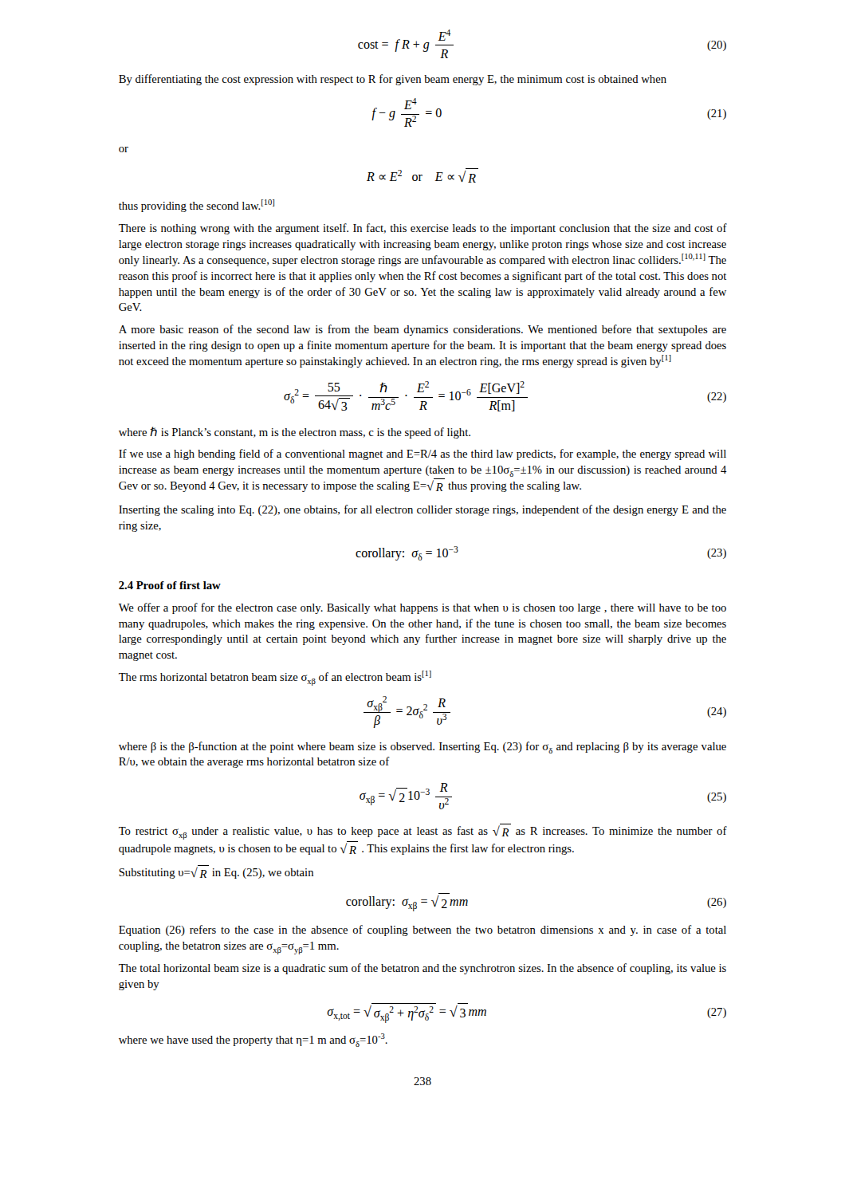cost = f R + g E4 R
(20)
By differentiating the cost expression with respect to R for given beam energy E, the minimum cost is obtained when
f − g E4 R2 = 0
(21)
or
R ∝ E2 or E ∝ R
thus providing the second law.[10]
There is nothing wrong with the argument itself. In fact, this exercise leads to the important conclusion that the size and cost of large electron storage rings increases quadratically with increasing beam energy, unlike proton rings whose size and cost increase only linearly. As a consequence, super electron storage rings are unfavourable as compared with electron linac colliders.[10,11] The reason this proof is incorrect here is that it applies only when the Rf cost becomes a significant part of the total cost. This does not happen until the beam energy is of the order of 30 GeV or so. Yet the scaling law is approximately valid already around a few GeV.
A more basic reason of the second law is from the beam dynamics considerations. We mentioned before that sextupoles are inserted in the ring design to open up a finite momentum aperture for the beam. It is important that the beam energy spread does not exceed the momentum aperture so painstakingly achieved. In an electron ring, the rms energy spread is given by[1]
σδ2 = 55643 · ℏm3c5 · E2 R = 10−6 E[GeV]2 R[m]
(22)
where ℏ is Planck’s constant, m is the electron mass, c is the speed of light.
If we use a high bending field of a conventional magnet and E=R/4 as the third law predicts, for example, the energy spread will increase as beam energy increases until the momentum aperture (taken to be ±10σδ=±1% in our discussion) is reached around 4 Gev or so. Beyond 4 Gev, it is necessary to impose the scaling E=R thus proving the scaling law.
Inserting the scaling into Eq. (22), one obtains, for all electron collider storage rings, independent of the design energy E and the ring size,
corollary: σδ = 10−3
(23)
2.4 Proof of first law
We offer a proof for the electron case only. Basically what happens is that when υ is chosen too large , there will have to be too many quadrupoles, which makes the ring expensive. On the other hand, if the tune is chosen too small, the beam size becomes large correspondingly until at certain point beyond which any further increase in magnet bore size will sharply drive up the magnet cost.
The rms horizontal betatron beam size σxβ of an electron beam is[1]
σxβ2 β = 2σδ2 Rυ3
(24)
where β is the β-function at the point where beam size is observed. Inserting Eq. (23) for σδ and replacing β by its average value R/υ, we obtain the average rms horizontal betatron size of
σxβ = 210−3 Rυ2
(25)
To restrict σxβ under a realistic value, υ has to keep pace at least as fast as R as R increases. To minimize the number of quadrupole magnets, υ is chosen to be equal to R . This explains the first law for electron rings.
Substituting υ=R in Eq. (25), we obtain
corollary: σxβ = 2 mm
(26)
Equation (26) refers to the case in the absence of coupling between the two betatron dimensions x and y. in case of a total coupling, the betatron sizes are σxβ=σyβ=1 mm.
The total horizontal beam size is a quadratic sum of the betatron and the synchrotron sizes. In the absence of coupling, its value is given by
σx,tot = σxβ2 + η2σδ2 = 3 mm
(27)
where we have used the property that η=1 m and σδ=10-3.
238